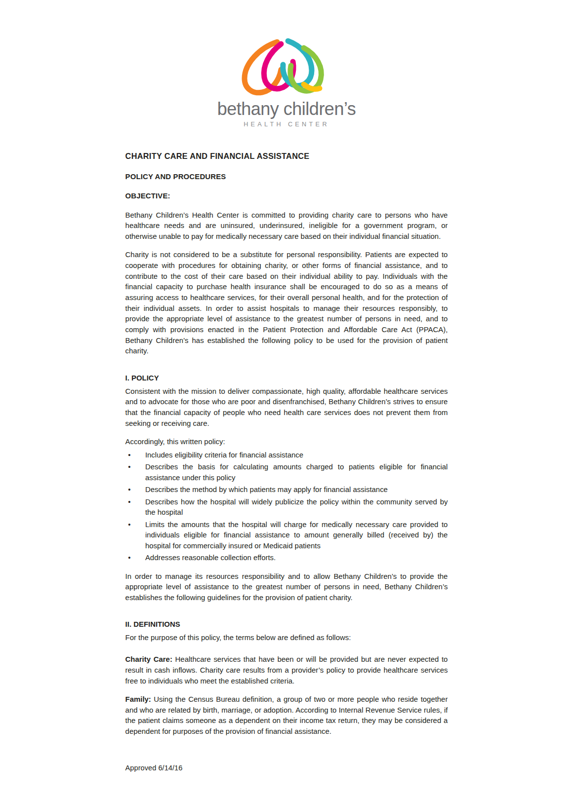bethany children’s
Health Center
Charity Care and Financial Assistance
Policy and Procedures
Objective:
Bethany Children’s Health Center is committed to providing charity care to persons who have healthcare needs and are uninsured, underinsured, ineligible for a government program, or otherwise unable to pay for medically necessary care based on their individual financial situation.
Charity is not considered to be a substitute for personal responsibility. Patients are expected to cooperate with procedures for obtaining charity, or other forms of financial assistance, and to contribute to the cost of their care based on their individual ability to pay. Individuals with the financial capacity to purchase health insurance shall be encouraged to do so as a means of assuring access to healthcare services, for their overall personal health, and for the protection of their individual assets. In order to assist hospitals to manage their resources responsibly, to provide the appropriate level of assistance to the greatest number of persons in need, and to comply with provisions enacted in the Patient Protection and Affordable Care Act (PPACA), Bethany Children’s has established the following policy to be used for the provision of patient charity.
I. Policy
Consistent with the mission to deliver compassionate, high quality, affordable healthcare services and to advocate for those who are poor and disenfranchised, Bethany Children’s strives to ensure that the financial capacity of people who need health care services does not prevent them from seeking or receiving care.
Accordingly, this written policy:
Includes eligibility criteria for financial assistance
Describes the basis for calculating amounts charged to patients eligible for financial assistance under this policy
Describes the method by which patients may apply for financial assistance
Describes how the hospital will widely publicize the policy within the community served by the hospital
Limits the amounts that the hospital will charge for medically necessary care provided to individuals eligible for financial assistance to amount generally billed (received by) the hospital for commercially insured or Medicaid patients
Addresses reasonable collection efforts.
In order to manage its resources responsibility and to allow Bethany Children’s to provide the appropriate level of assistance to the greatest number of persons in need, Bethany Children’s establishes the following guidelines for the provision of patient charity.
II. Definitions
For the purpose of this policy, the terms below are defined as follows:
Charity Care: Healthcare services that have been or will be provided but are never expected to result in cash inflows. Charity care results from a provider’s policy to provide healthcare services free to individuals who meet the established criteria.
Family: Using the Census Bureau definition, a group of two or more people who reside together and who are related by birth, marriage, or adoption. According to Internal Revenue Service rules, if the patient claims someone as a dependent on their income tax return, they may be considered a dependent for purposes of the provision of financial assistance.
Approved 6/14/16